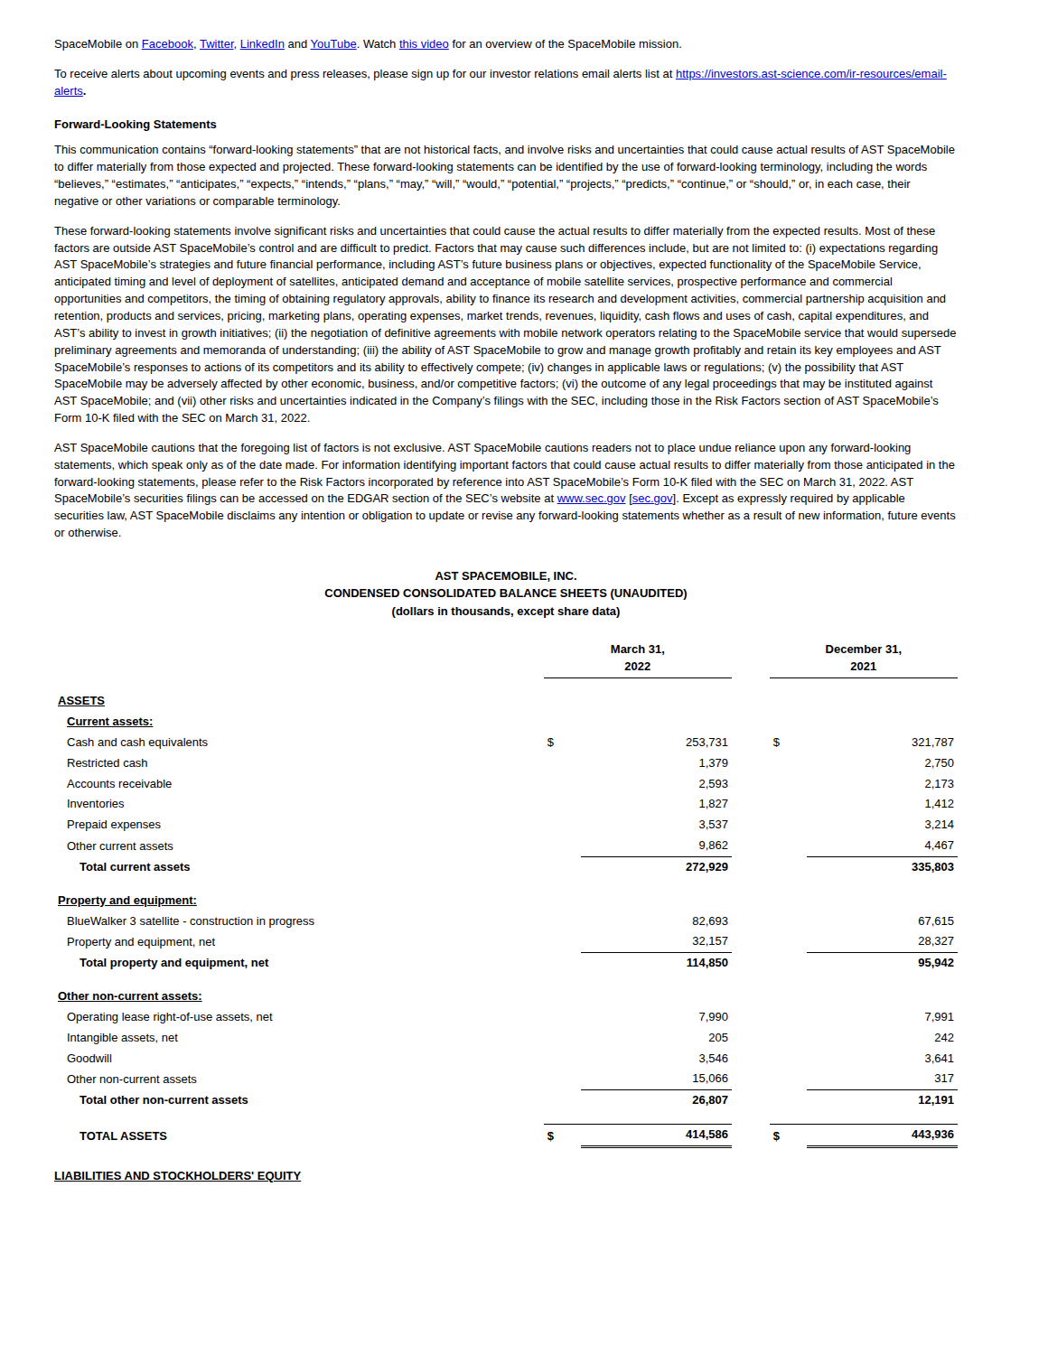SpaceMobile on Facebook, Twitter, LinkedIn and YouTube. Watch this video for an overview of the SpaceMobile mission.
To receive alerts about upcoming events and press releases, please sign up for our investor relations email alerts list at https://investors.ast-science.com/ir-resources/email-alerts.
Forward-Looking Statements
This communication contains “forward-looking statements” that are not historical facts, and involve risks and uncertainties that could cause actual results of AST SpaceMobile to differ materially from those expected and projected. These forward-looking statements can be identified by the use of forward-looking terminology, including the words “believes,” “estimates,” “anticipates,” “expects,” “intends,” “plans,” “may,” “will,” “would,” “potential,” “projects,” “predicts,” “continue,” or “should,” or, in each case, their negative or other variations or comparable terminology.
These forward-looking statements involve significant risks and uncertainties that could cause the actual results to differ materially from the expected results. Most of these factors are outside AST SpaceMobile’s control and are difficult to predict. Factors that may cause such differences include, but are not limited to: (i) expectations regarding AST SpaceMobile’s strategies and future financial performance, including AST’s future business plans or objectives, expected functionality of the SpaceMobile Service, anticipated timing and level of deployment of satellites, anticipated demand and acceptance of mobile satellite services, prospective performance and commercial opportunities and competitors, the timing of obtaining regulatory approvals, ability to finance its research and development activities, commercial partnership acquisition and retention, products and services, pricing, marketing plans, operating expenses, market trends, revenues, liquidity, cash flows and uses of cash, capital expenditures, and AST’s ability to invest in growth initiatives; (ii) the negotiation of definitive agreements with mobile network operators relating to the SpaceMobile service that would supersede preliminary agreements and memoranda of understanding; (iii) the ability of AST SpaceMobile to grow and manage growth profitably and retain its key employees and AST SpaceMobile’s responses to actions of its competitors and its ability to effectively compete; (iv) changes in applicable laws or regulations; (v) the possibility that AST SpaceMobile may be adversely affected by other economic, business, and/or competitive factors; (vi) the outcome of any legal proceedings that may be instituted against AST SpaceMobile; and (vii) other risks and uncertainties indicated in the Company’s filings with the SEC, including those in the Risk Factors section of AST SpaceMobile’s Form 10-K filed with the SEC on March 31, 2022.
AST SpaceMobile cautions that the foregoing list of factors is not exclusive. AST SpaceMobile cautions readers not to place undue reliance upon any forward-looking statements, which speak only as of the date made. For information identifying important factors that could cause actual results to differ materially from those anticipated in the forward-looking statements, please refer to the Risk Factors incorporated by reference into AST SpaceMobile’s Form 10-K filed with the SEC on March 31, 2022. AST SpaceMobile’s securities filings can be accessed on the EDGAR section of the SEC’s website at www.sec.gov [sec.gov]. Except as expressly required by applicable securities law, AST SpaceMobile disclaims any intention or obligation to update or revise any forward-looking statements whether as a result of new information, future events or otherwise.
AST SPACEMOBILE, INC.
CONDENSED CONSOLIDATED BALANCE SHEETS (UNAUDITED)
(dollars in thousands, except share data)
| | March 31, 2022 | | December 31, 2021 |
| --- | --- | --- | --- |
| ASSETS | | | | | |
| Current assets: | | | | | |
| Cash and cash equivalents | $ | 253,731 | | $ | 321,787 |
| Restricted cash | | 1,379 | | | 2,750 |
| Accounts receivable | | 2,593 | | | 2,173 |
| Inventories | | 1,827 | | | 1,412 |
| Prepaid expenses | | 3,537 | | | 3,214 |
| Other current assets | | 9,862 | | | 4,467 |
| Total current assets | | 272,929 | | | 335,803 |
| Property and equipment: | | | | | |
| BlueWalker 3 satellite - construction in progress | | 82,693 | | | 67,615 |
| Property and equipment, net | | 32,157 | | | 28,327 |
| Total property and equipment, net | | 114,850 | | | 95,942 |
| Other non-current assets: | | | | | |
| Operating lease right-of-use assets, net | | 7,990 | | | 7,991 |
| Intangible assets, net | | 205 | | | 242 |
| Goodwill | | 3,546 | | | 3,641 |
| Other non-current assets | | 15,066 | | | 317 |
| Total other non-current assets | | 26,807 | | | 12,191 |
| TOTAL ASSETS | $ | 414,586 | | $ | 443,936 |
LIABILITIES AND STOCKHOLDERS' EQUITY